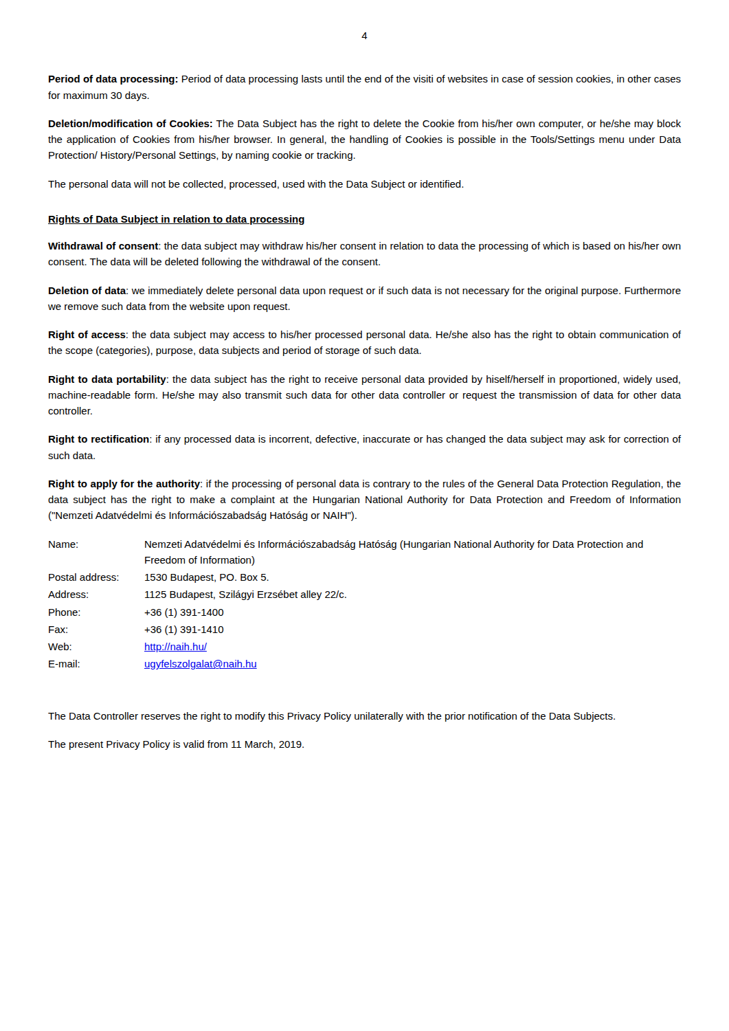4
Period of data processing: Period of data processing lasts until the end of the visiti of websites in case of session cookies, in other cases for maximum 30 days.
Deletion/modification of Cookies: The Data Subject has the right to delete the Cookie from his/her own computer, or he/she may block the application of Cookies from his/her browser. In general, the handling of Cookies is possible in the Tools/Settings menu under Data Protection/ History/Personal Settings, by naming cookie or tracking.
The personal data will not be collected, processed, used with the Data Subject or identified.
Rights of Data Subject in relation to data processing
Withdrawal of consent: the data subject may withdraw his/her consent in relation to data the processing of which is based on his/her own consent. The data will be deleted following the withdrawal of the consent.
Deletion of data: we immediately delete personal data upon request or if such data is not necessary for the original purpose. Furthermore we remove such data from the website upon request.
Right of access: the data subject may access to his/her processed personal data. He/she also has the right to obtain communication of the scope (categories), purpose, data subjects and period of storage of such data.
Right to data portability: the data subject has the right to receive personal data provided by hiself/herself in proportioned, widely used, machine-readable form. He/she may also transmit such data for other data controller or request the transmission of data for other data controller.
Right to rectification: if any processed data is incorrent, defective, inaccurate or has changed the data subject may ask for correction of such data.
Right to apply for the authority: if the processing of personal data is contrary to the rules of the General Data Protection Regulation, the data subject has the right to make a complaint at the Hungarian National Authority for Data Protection and Freedom of Information ("Nemzeti Adatvédelmi és Információszabadság Hatóság or NAIH").
| Name: | Nemzeti Adatvédelmi és Információszabadság Hatóság (Hungarian National Authority for Data Protection and Freedom of Information) |
| Postal address: | 1530 Budapest, PO. Box 5. |
| Address: | 1125 Budapest, Szilágyi Erzsébet alley 22/c. |
| Phone: | +36 (1) 391-1400 |
| Fax: | +36 (1) 391-1410 |
| Web: | http://naih.hu/ |
| E-mail: | ugyfelszolgalat@naih.hu |
The Data Controller reserves the right to modify this Privacy Policy unilaterally with the prior notification of the Data Subjects.
The present Privacy Policy is valid from 11 March, 2019.